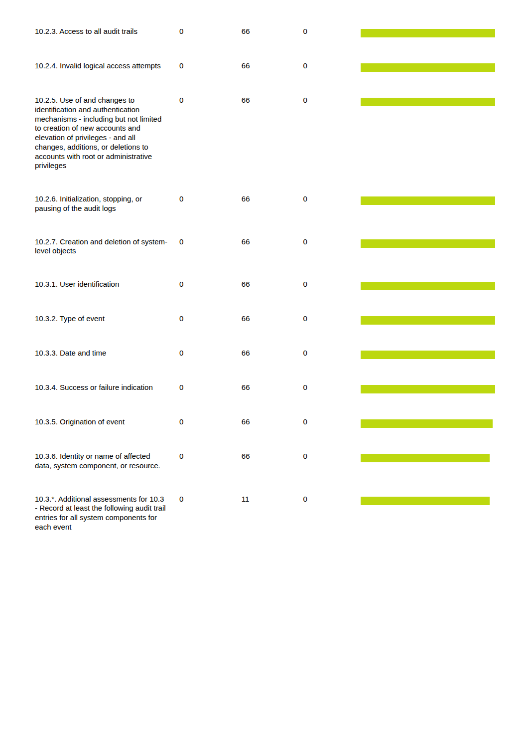| 10.2.3. Access to all audit trails | 0 | 66 | 0 | |
| 10.2.4. Invalid logical access attempts | 0 | 66 | 0 | |
| 10.2.5. Use of and changes to identification and authentication mechanisms - including but not limited to creation of new accounts and elevation of privileges - and all changes, additions, or deletions to accounts with root or administrative privileges | 0 | 66 | 0 | |
| 10.2.6. Initialization, stopping, or pausing of the audit logs | 0 | 66 | 0 | |
| 10.2.7. Creation and deletion of system-level objects | 0 | 66 | 0 | |
| 10.3.1. User identification | 0 | 66 | 0 | |
| 10.3.2. Type of event | 0 | 66 | 0 | |
| 10.3.3. Date and time | 0 | 66 | 0 | |
| 10.3.4. Success or failure indication | 0 | 66 | 0 | |
| 10.3.5. Origination of event | 0 | 66 | 0 | |
| 10.3.6. Identity or name of affected data, system component, or resource. | 0 | 66 | 0 | |
| 10.3.*. Additional assessments for 10.3 - Record at least the following audit trail entries for all system components for each event | 0 | 11 | 0 | |